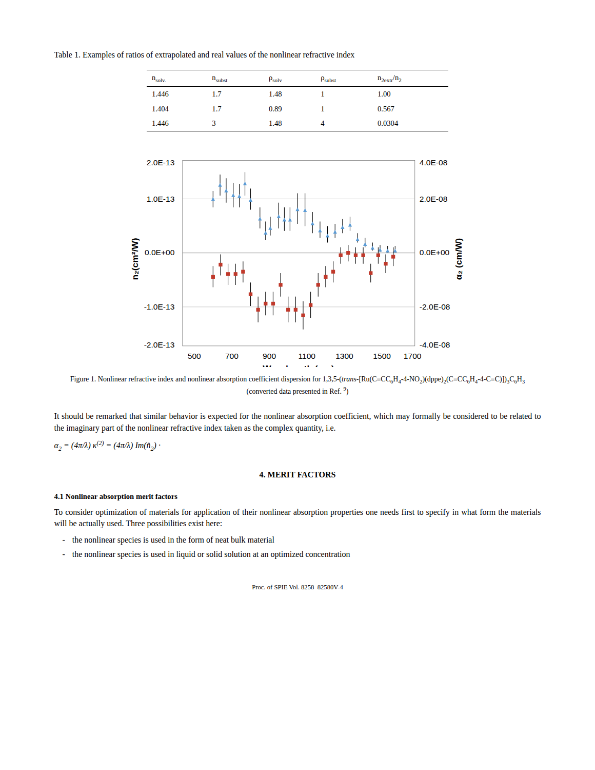Table 1. Examples of ratios of extrapolated and real values of the nonlinear refractive index
| n solv. | n subst | ρ solv | ρ subst | n 2extr /n 2 |
| --- | --- | --- | --- | --- |
| 1.446 | 1.7 | 1.48 | 1 | 1.00 |
| 1.404 | 1.7 | 0.89 | 1 | 0.567 |
| 1.446 | 3 | 1.48 | 4 | 0.0304 |
2.0E-13 1.0E-13 0.0E+00 -1.0E-13 -2.0E-13 4.0E-08 2.0E-08 0.0E+00 -2.0E-08 -4.0E-08 500 700 900 1100 1300 1500 1700 n₂(cm²/W) α₂ (cm/W) Wavelength (nm)
Figure 1. Nonlinear refractive index and nonlinear absorption coefficient dispersion for 1,3,5-(trans-[Ru(C≡CC6H4-4-NO2)(dppe)2(C≡CC6H4-4-C≡C)])3C6H3 (converted data presented in Ref. 9)
It should be remarked that similar behavior is expected for the nonlinear absorption coefficient, which may formally be considered to be related to the imaginary part of the nonlinear refractive index taken as the complex quantity, i.e.
α2 = (4π/λ) κ(2) = (4π/λ) Im(n̂2) ·
4. MERIT FACTORS
4.1 Nonlinear absorption merit factors
To consider optimization of materials for application of their nonlinear absorption properties one needs first to specify in what form the materials will be actually used. Three possibilities exist here:
the nonlinear species is used in the form of neat bulk material
the nonlinear species is used in liquid or solid solution at an optimized concentration
Proc. of SPIE Vol. 8258 82580V-4